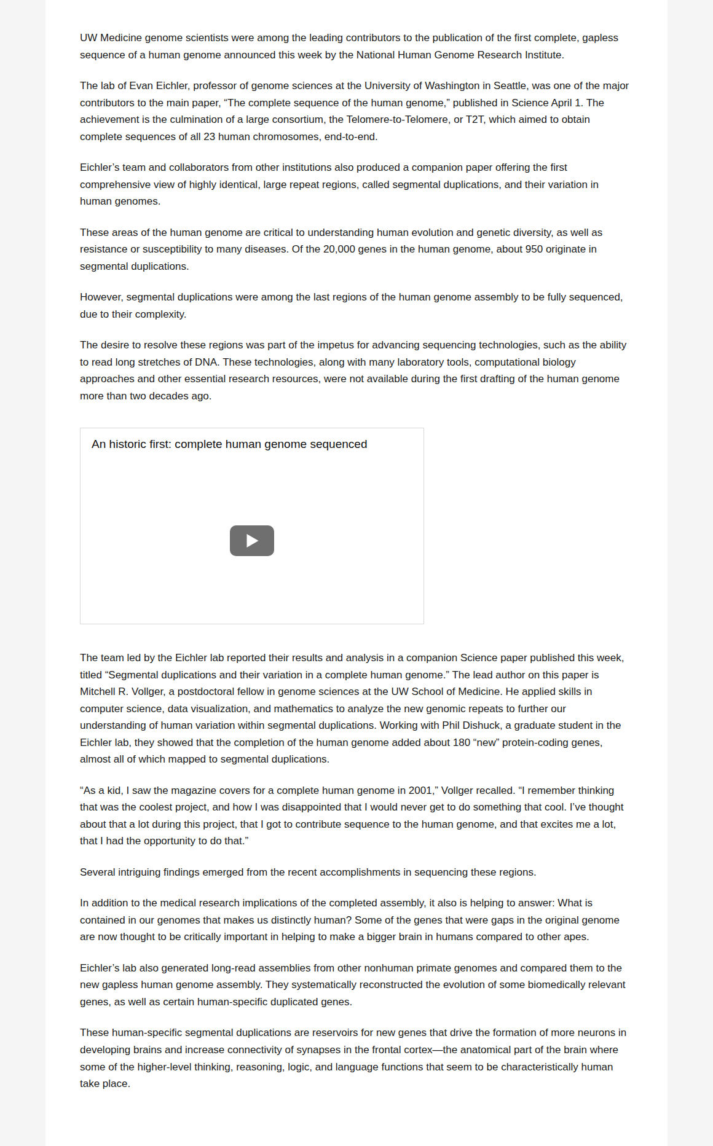UW Medicine genome scientists were among the leading contributors to the publication of the first complete, gapless sequence of a human genome announced this week by the National Human Genome Research Institute.
The lab of Evan Eichler, professor of genome sciences at the University of Washington in Seattle, was one of the major contributors to the main paper, “The complete sequence of the human genome,” published in Science April 1. The achievement is the culmination of a large consortium, the Telomere-to-Telomere, or T2T, which aimed to obtain complete sequences of all 23 human chromosomes, end-to-end.
Eichler’s team and collaborators from other institutions also produced a companion paper offering the first comprehensive view of highly identical, large repeat regions, called segmental duplications, and their variation in human genomes.
These areas of the human genome are critical to understanding human evolution and genetic diversity, as well as resistance or susceptibility to many diseases. Of the 20,000 genes in the human genome, about 950 originate in segmental duplications.
However, segmental duplications were among the last regions of the human genome assembly to be fully sequenced, due to their complexity.
The desire to resolve these regions was part of the impetus for advancing sequencing technologies, such as the ability to read long stretches of DNA. These technologies, along with many laboratory tools, computational biology approaches and other essential research resources, were not available during the first drafting of the human genome more than two decades ago.
An historic first: complete human genome sequenced
The team led by the Eichler lab reported their results and analysis in a companion Science paper published this week, titled “Segmental duplications and their variation in a complete human genome.” The lead author on this paper is Mitchell R. Vollger, a postdoctoral fellow in genome sciences at the UW School of Medicine. He applied skills in computer science, data visualization, and mathematics to analyze the new genomic repeats to further our understanding of human variation within segmental duplications. Working with Phil Dishuck, a graduate student in the Eichler lab, they showed that the completion of the human genome added about 180 “new” protein-coding genes, almost all of which mapped to segmental duplications.
“As a kid, I saw the magazine covers for a complete human genome in 2001,” Vollger recalled. “I remember thinking that was the coolest project, and how I was disappointed that I would never get to do something that cool. I’ve thought about that a lot during this project, that I got to contribute sequence to the human genome, and that excites me a lot, that I had the opportunity to do that.”
Several intriguing findings emerged from the recent accomplishments in sequencing these regions.
In addition to the medical research implications of the completed assembly, it also is helping to answer: What is contained in our genomes that makes us distinctly human? Some of the genes that were gaps in the original genome are now thought to be critically important in helping to make a bigger brain in humans compared to other apes.
Eichler’s lab also generated long-read assemblies from other nonhuman primate genomes and compared them to the new gapless human genome assembly. They systematically reconstructed the evolution of some biomedically relevant genes, as well as certain human-specific duplicated genes.
These human-specific segmental duplications are reservoirs for new genes that drive the formation of more neurons in developing brains and increase connectivity of synapses in the frontal cortex—the anatomical part of the brain where some of the higher-level thinking, reasoning, logic, and language functions that seem to be characteristically human take place.